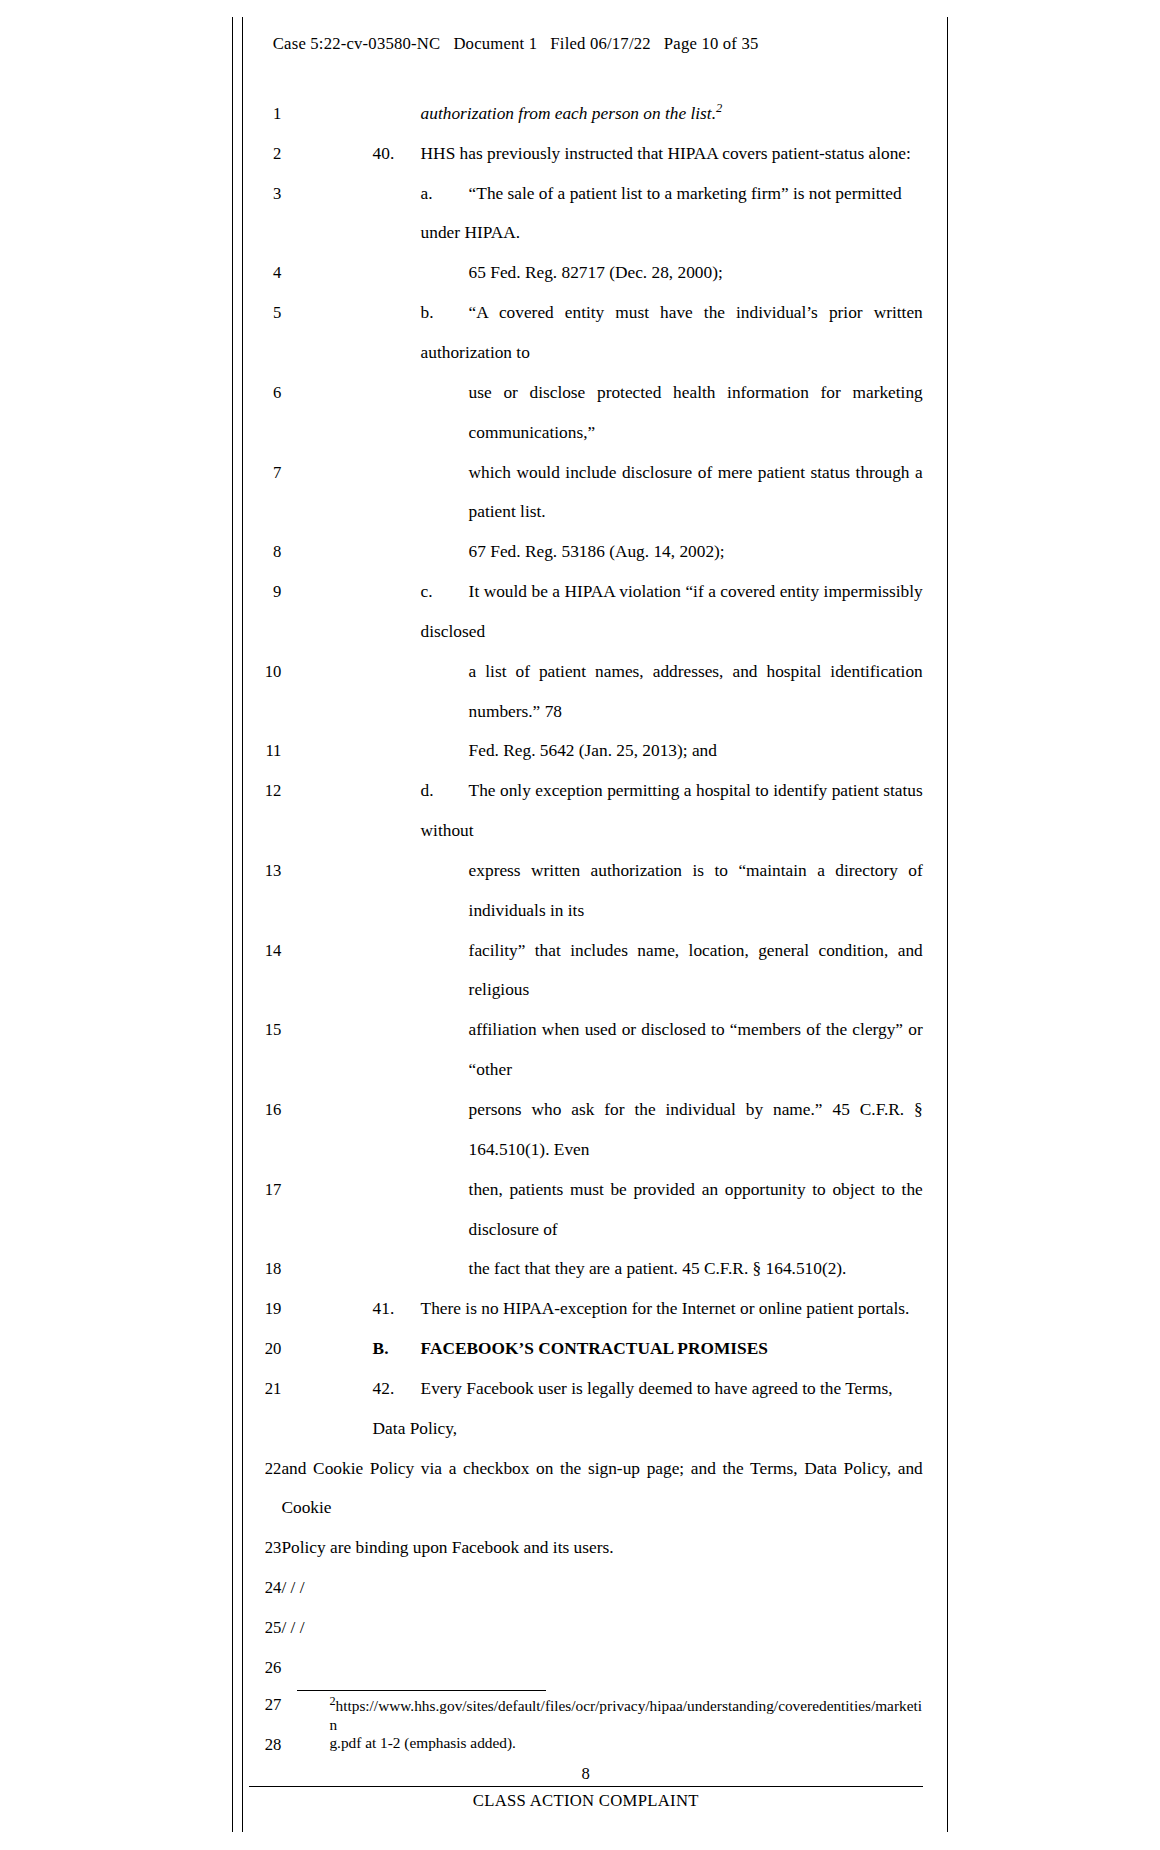Case 5:22-cv-03580-NC Document 1 Filed 06/17/22 Page 10 of 35
| 1 | authorization from each person on the list. 2 |
| 2 | 40. HHS has previously instructed that HIPAA covers patient-status alone: |
| 3 | a. “The sale of a patient list to a marketing firm” is not permitted under HIPAA. |
| 4 | 65 Fed. Reg. 82717 (Dec. 28, 2000); |
| 5 | b. “A covered entity must have the individual’s prior written authorization to |
| 6 | use or disclose protected health information for marketing communications,” |
| 7 | which would include disclosure of mere patient status through a patient list. |
| 8 | 67 Fed. Reg. 53186 (Aug. 14, 2002); |
| 9 | c. It would be a HIPAA violation “if a covered entity impermissibly disclosed |
| 10 | a list of patient names, addresses, and hospital identification numbers.” 78 |
| 11 | Fed. Reg. 5642 (Jan. 25, 2013); and |
| 12 | d. The only exception permitting a hospital to identify patient status without |
| 13 | express written authorization is to “maintain a directory of individuals in its |
| 14 | facility” that includes name, location, general condition, and religious |
| 15 | affiliation when used or disclosed to “members of the clergy” or “other |
| 16 | persons who ask for the individual by name.” 45 C.F.R. § 164.510(1). Even |
| 17 | then, patients must be provided an opportunity to object to the disclosure of |
| 18 | the fact that they are a patient. 45 C.F.R. § 164.510(2). |
| 19 | 41. There is no HIPAA-exception for the Internet or online patient portals. |
| 20 | B. FACEBOOK’S CONTRACTUAL PROMISES |
| 21 | 42. Every Facebook user is legally deemed to have agreed to the Terms, Data Policy, |
| 22 | and Cookie Policy via a checkbox on the sign-up page; and the Terms, Data Policy, and Cookie |
| 23 | Policy are binding upon Facebook and its users. |
| 24 | / / / |
| 25 | / / / |
| 26 | |
| 27 | 2 https://www.hhs.gov/sites/default/files/ocr/privacy/hipaa/understanding/coveredentities/marketin |
| 28 | g.pdf at 1-2 (emphasis added). |
8
CLASS ACTION COMPLAINT